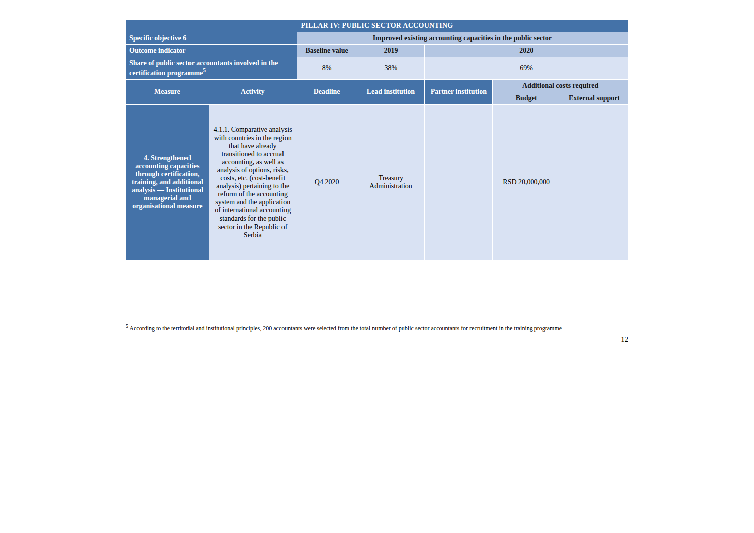| PILLAR IV: PUBLIC SECTOR ACCOUNTING |
| Specific objective 6 | Improved existing accounting capacities in the public sector |
| Outcome indicator | Baseline value | 2019 | 2020 |
| Share of public sector accountants involved in the certification programme 5 | 8% | 38% | 69% |
| Measure | Activity | Deadline | Lead institution | Partner institution | Additional costs required |
| Budget | External support |
| 4. Strengthened accounting capacities through certification, training, and additional analysis — Institutional managerial and organisational measure | 4.1.1. Comparative analysis with countries in the region that have already transitioned to accrual accounting, as well as analysis of options, risks, costs, etc. (cost-benefit analysis) pertaining to the reform of the accounting system and the application of international accounting standards for the public sector in the Republic of Serbia | Q4 2020 | Treasury Administration | | RSD 20,000,000 | |
5 According to the territorial and institutional principles, 200 accountants were selected from the total number of public sector accountants for recruitment in the training programme
12